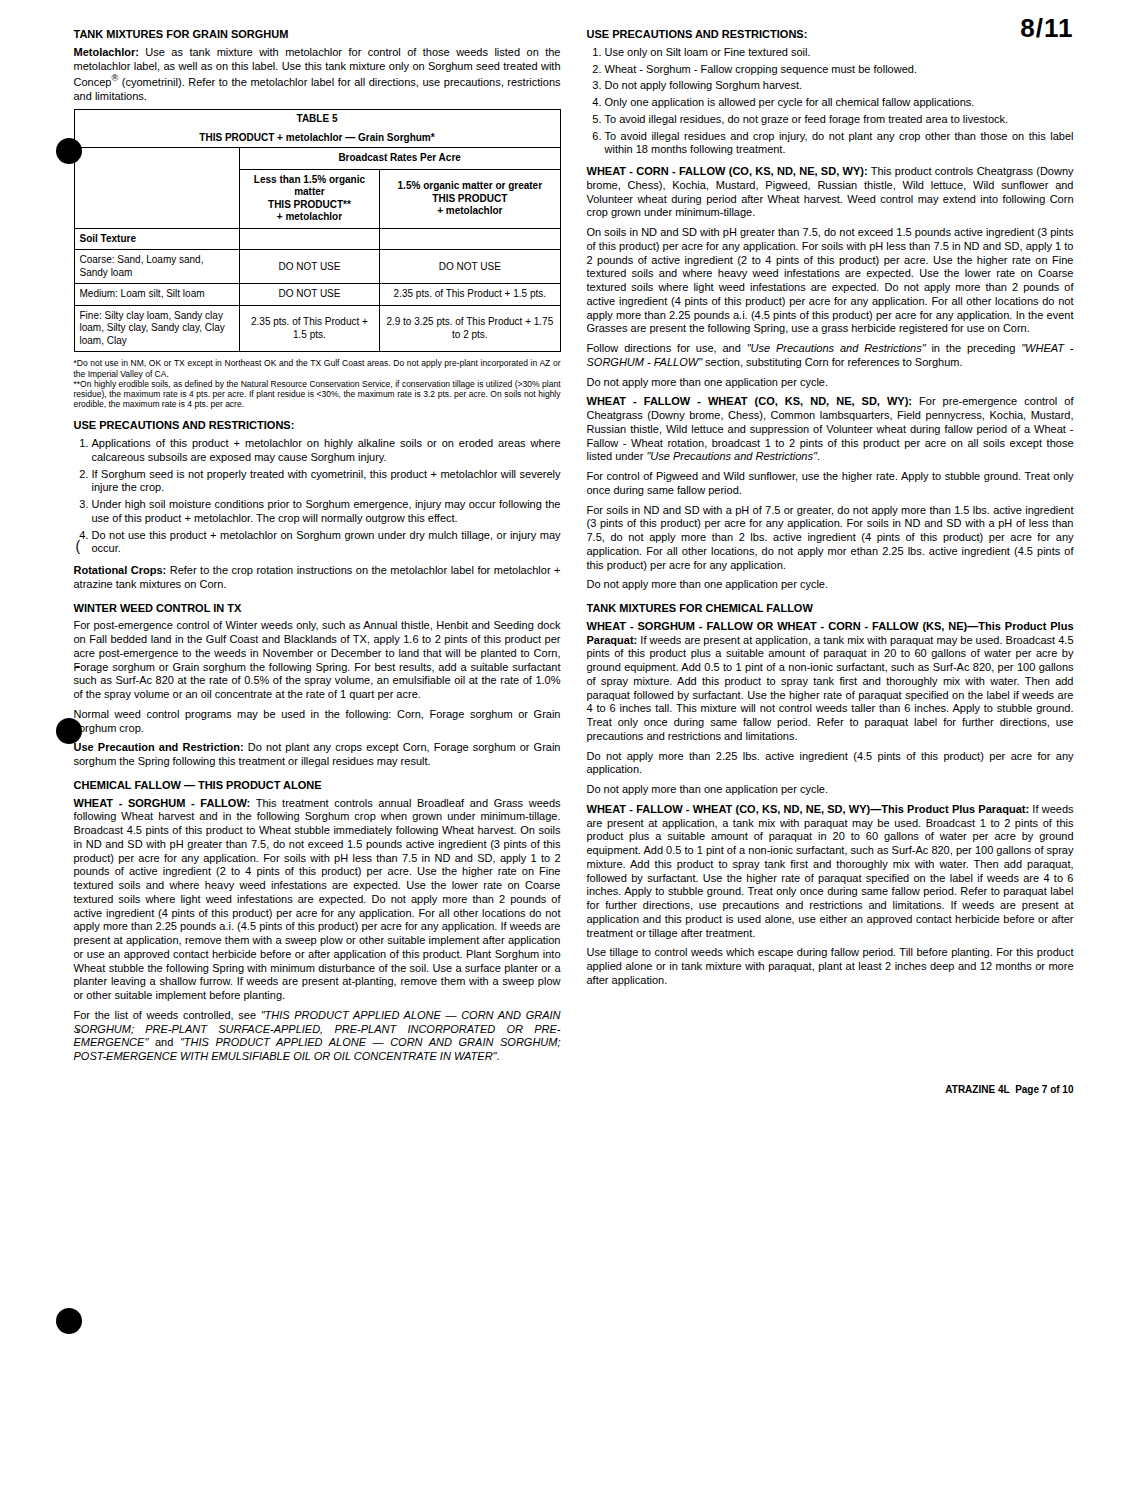8/11
(
-
,
TANK MIXTURES FOR GRAIN SORGHUM
Metolachlor: Use as tank mixture with metolachlor for control of those weeds listed on the metolachlor label, as well as on this label. Use this tank mixture only on Sorghum seed treated with Concep® (cyometrinil). Refer to the metolachlor label for all directions, use precautions, restrictions and limitations.
TABLE 5
| THIS PRODUCT + metolachlor — Grain Sorghum* |
| | Broadcast Rates Per Acre |
| Less than 1.5% organic matter THIS PRODUCT** + metolachlor | 1.5% organic matter or greater THIS PRODUCT + metolachlor |
| Soil Texture | | |
| Coarse: Sand, Loamy sand, Sandy loam | DO NOT USE | DO NOT USE |
| Medium: Loam silt, Silt loam | DO NOT USE | 2.35 pts. of This Product + 1.5 pts. |
| Fine: Silty clay loam, Sandy clay loam, Silty clay, Sandy clay, Clay loam, Clay | 2.35 pts. of This Product + 1.5 pts. | 2.9 to 3.25 pts. of This Product + 1.75 to 2 pts. |
*Do not use in NM, OK or TX except in Northeast OK and the TX Gulf Coast areas. Do not apply pre-plant incorporated in AZ or the Imperial Valley of CA.
**On highly erodible soils, as defined by the Natural Resource Conservation Service, if conservation tillage is utilized (>30% plant residue), the maximum rate is 4 pts. per acre. If plant residue is <30%, the maximum rate is 3.2 pts. per acre. On soils not highly erodible, the maximum rate is 4 pts. per acre.
Use Precautions and Restrictions:
Applications of this product + metolachlor on highly alkaline soils or on eroded areas where calcareous subsoils are exposed may cause Sorghum injury.
If Sorghum seed is not properly treated with cyometrinil, this product + metolachlor will severely injure the crop.
Under high soil moisture conditions prior to Sorghum emergence, injury may occur following the use of this product + metolachlor. The crop will normally outgrow this effect.
Do not use this product + metolachlor on Sorghum grown under dry mulch tillage, or injury may occur.
Rotational Crops: Refer to the crop rotation instructions on the metolachlor label for metolachlor + atrazine tank mixtures on Corn.
WINTER WEED CONTROL IN TX
For post-emergence control of Winter weeds only, such as Annual thistle, Henbit and Seeding dock on Fall bedded land in the Gulf Coast and Blacklands of TX, apply 1.6 to 2 pints of this product per acre post-emergence to the weeds in November or December to land that will be planted to Corn, Forage sorghum or Grain sorghum the following Spring. For best results, add a suitable surfactant such as Surf-Ac 820 at the rate of 0.5% of the spray volume, an emulsifiable oil at the rate of 1.0% of the spray volume or an oil concentrate at the rate of 1 quart per acre.
Normal weed control programs may be used in the following: Corn, Forage sorghum or Grain sorghum crop.
Use Precaution and Restriction: Do not plant any crops except Corn, Forage sorghum or Grain sorghum the Spring following this treatment or illegal residues may result.
CHEMICAL FALLOW — THIS PRODUCT ALONE
WHEAT - SORGHUM - FALLOW: This treatment controls annual Broadleaf and Grass weeds following Wheat harvest and in the following Sorghum crop when grown under minimum-tillage. Broadcast 4.5 pints of this product to Wheat stubble immediately following Wheat harvest. On soils in ND and SD with pH greater than 7.5, do not exceed 1.5 pounds active ingredient (3 pints of this product) per acre for any application. For soils with pH less than 7.5 in ND and SD, apply 1 to 2 pounds of active ingredient (2 to 4 pints of this product) per acre. Use the higher rate on Fine textured soils and where heavy weed infestations are expected. Use the lower rate on Coarse textured soils where light weed infestations are expected. Do not apply more than 2 pounds of active ingredient (4 pints of this product) per acre for any application. For all other locations do not apply more than 2.25 pounds a.i. (4.5 pints of this product) per acre for any application. If weeds are present at application, remove them with a sweep plow or other suitable implement after application or use an approved contact herbicide before or after application of this product. Plant Sorghum into Wheat stubble the following Spring with minimum disturbance of the soil. Use a surface planter or a planter leaving a shallow furrow. If weeds are present at-planting, remove them with a sweep plow or other suitable implement before planting.
For the list of weeds controlled, see "THIS PRODUCT APPLIED ALONE — CORN AND GRAIN SORGHUM; PRE-PLANT SURFACE-APPLIED, PRE-PLANT INCORPORATED OR PRE-EMERGENCE" and "THIS PRODUCT APPLIED ALONE — CORN AND GRAIN SORGHUM; POST-EMERGENCE WITH EMULSIFIABLE OIL OR OIL CONCENTRATE IN WATER".
Use Precautions and Restrictions:
Use only on Silt loam or Fine textured soil.
Wheat - Sorghum - Fallow cropping sequence must be followed.
Do not apply following Sorghum harvest.
Only one application is allowed per cycle for all chemical fallow applications.
To avoid illegal residues, do not graze or feed forage from treated area to livestock.
To avoid illegal residues and crop injury, do not plant any crop other than those on this label within 18 months following treatment.
WHEAT - CORN - FALLOW (CO, KS, ND, NE, SD, WY): This product controls Cheatgrass (Downy brome, Chess), Kochia, Mustard, Pigweed, Russian thistle, Wild lettuce, Wild sunflower and Volunteer wheat during period after Wheat harvest. Weed control may extend into following Corn crop grown under minimum-tillage.
On soils in ND and SD with pH greater than 7.5, do not exceed 1.5 pounds active ingredient (3 pints of this product) per acre for any application. For soils with pH less than 7.5 in ND and SD, apply 1 to 2 pounds of active ingredient (2 to 4 pints of this product) per acre. Use the higher rate on Fine textured soils and where heavy weed infestations are expected. Use the lower rate on Coarse textured soils where light weed infestations are expected. Do not apply more than 2 pounds of active ingredient (4 pints of this product) per acre for any application. For all other locations do not apply more than 2.25 pounds a.i. (4.5 pints of this product) per acre for any application. In the event Grasses are present the following Spring, use a grass herbicide registered for use on Corn.
Follow directions for use, and "Use Precautions and Restrictions" in the preceding "WHEAT - SORGHUM - FALLOW" section, substituting Corn for references to Sorghum.
Do not apply more than one application per cycle.
WHEAT - FALLOW - WHEAT (CO, KS, ND, NE, SD, WY): For pre-emergence control of Cheatgrass (Downy brome, Chess), Common lambsquarters, Field pennycress, Kochia, Mustard, Russian thistle, Wild lettuce and suppression of Volunteer wheat during fallow period of a Wheat - Fallow - Wheat rotation, broadcast 1 to 2 pints of this product per acre on all soils except those listed under "Use Precautions and Restrictions".
For control of Pigweed and Wild sunflower, use the higher rate. Apply to stubble ground. Treat only once during same fallow period.
For soils in ND and SD with a pH of 7.5 or greater, do not apply more than 1.5 lbs. active ingredient (3 pints of this product) per acre for any application. For soils in ND and SD with a pH of less than 7.5, do not apply more than 2 lbs. active ingredient (4 pints of this product) per acre for any application. For all other locations, do not apply mor ethan 2.25 lbs. active ingredient (4.5 pints of this product) per acre for any application.
Do not apply more than one application per cycle.
TANK MIXTURES FOR CHEMICAL FALLOW
WHEAT - SORGHUM - FALLOW OR WHEAT - CORN - FALLOW (KS, NE)—This Product Plus Paraquat: If weeds are present at application, a tank mix with paraquat may be used. Broadcast 4.5 pints of this product plus a suitable amount of paraquat in 20 to 60 gallons of water per acre by ground equipment. Add 0.5 to 1 pint of a non-ionic surfactant, such as Surf-Ac 820, per 100 gallons of spray mixture. Add this product to spray tank first and thoroughly mix with water. Then add paraquat followed by surfactant. Use the higher rate of paraquat specified on the label if weeds are 4 to 6 inches tall. This mixture will not control weeds taller than 6 inches. Apply to stubble ground. Treat only once during same fallow period. Refer to paraquat label for further directions, use precautions and restrictions and limitations.
Do not apply more than 2.25 lbs. active ingredient (4.5 pints of this product) per acre for any application.
Do not apply more than one application per cycle.
WHEAT - FALLOW - WHEAT (CO, KS, ND, NE, SD, WY)—This Product Plus Paraquat: If weeds are present at application, a tank mix with paraquat may be used. Broadcast 1 to 2 pints of this product plus a suitable amount of paraquat in 20 to 60 gallons of water per acre by ground equipment. Add 0.5 to 1 pint of a non-ionic surfactant, such as Surf-Ac 820, per 100 gallons of spray mixture. Add this product to spray tank first and thoroughly mix with water. Then add paraquat, followed by surfactant. Use the higher rate of paraquat specified on the label if weeds are 4 to 6 inches. Apply to stubble ground. Treat only once during same fallow period. Refer to paraquat label for further directions, use precautions and restrictions and limitations. If weeds are present at application and this product is used alone, use either an approved contact herbicide before or after treatment or tillage after treatment.
Use tillage to control weeds which escape during fallow period. Till before planting. For this product applied alone or in tank mixture with paraquat, plant at least 2 inches deep and 12 months or more after application.
ATRAZINE 4L Page 7 of 10